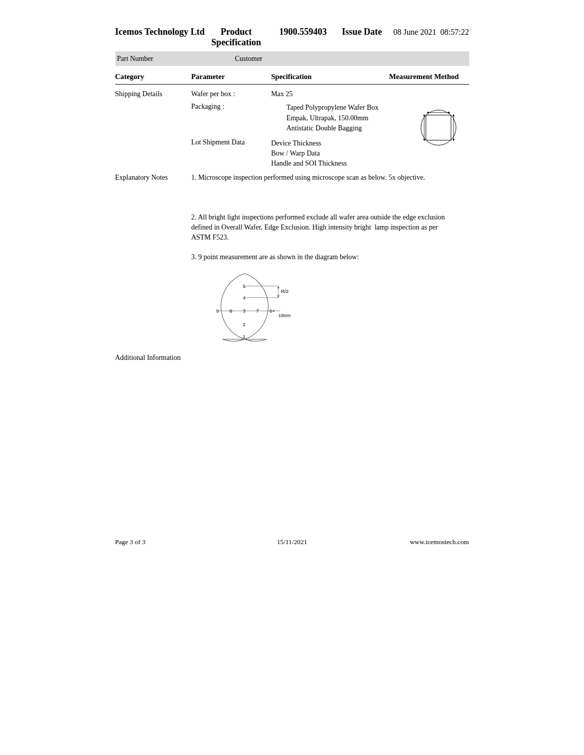Icemos Technology Ltd
Product Specification
1900.559403
Issue Date
08 June 2021 08:57:22
Part Number
Customer
Category
Parameter
Specification
Measurement Method
Shipping Details
Wafer per box :
Max 25
Packaging :
Taped Polypropylene Wafer Box
Empak, Ultrapak, 150.00mm
Antistatic Double Bagging
Lot Shipment Data
Device Thickness
Bow / Warp Data
Handle and SOI Thickness
Explanatory Notes
1. Microscope inspection performed using microscope scan as below. 5x objective.
2. All bright light inspections performed exclude all wafer area outside the edge exclusion defined in Overall Wafer, Edge Exclusion. High intensity bright lamp inspection as per ASTM F523.
3. 9 point measurement are as shown in the diagram below:
5 4 3 2 1 8 9 7 6 R/2 10mm
Additional Information
Page 3 of 3
15/11/2021
www.icemostech.com